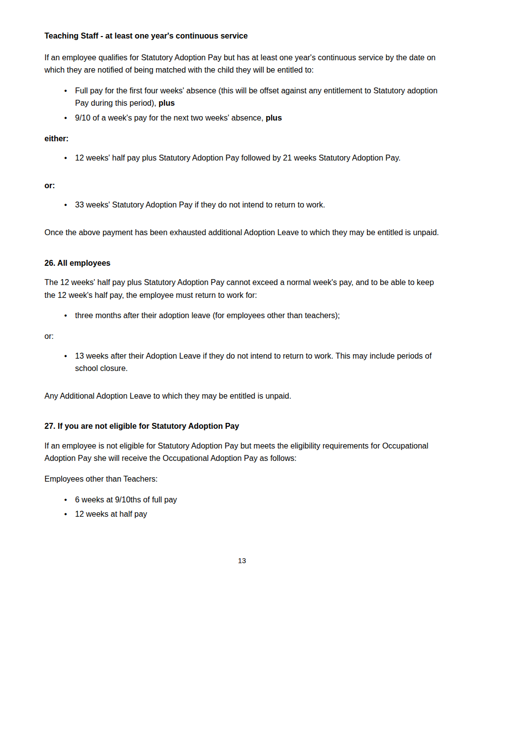Teaching Staff - at least one year's continuous service
If an employee qualifies for Statutory Adoption Pay but has at least one year's continuous service by the date on which they are notified of being matched with the child they will be entitled to:
Full pay for the first four weeks' absence (this will be offset against any entitlement to Statutory adoption Pay during this period), plus
9/10 of a week's pay for the next two weeks' absence, plus
either:
12 weeks' half pay plus Statutory Adoption Pay followed by 21 weeks Statutory Adoption Pay.
or:
33 weeks' Statutory Adoption Pay if they do not intend to return to work.
Once the above payment has been exhausted additional Adoption Leave to which they may be entitled is unpaid.
26. All employees
The 12 weeks' half pay plus Statutory Adoption Pay cannot exceed a normal week's pay, and to be able to keep the 12 week's half pay, the employee must return to work for:
three months after their adoption leave (for employees other than teachers);
or:
13 weeks after their Adoption Leave if they do not intend to return to work. This may include periods of school closure.
Any Additional Adoption Leave to which they may be entitled is unpaid.
27. If you are not eligible for Statutory Adoption Pay
If an employee is not eligible for Statutory Adoption Pay but meets the eligibility requirements for Occupational Adoption Pay she will receive the Occupational Adoption Pay as follows:
Employees other than Teachers:
6 weeks at 9/10ths of full pay
12 weeks at half pay
13